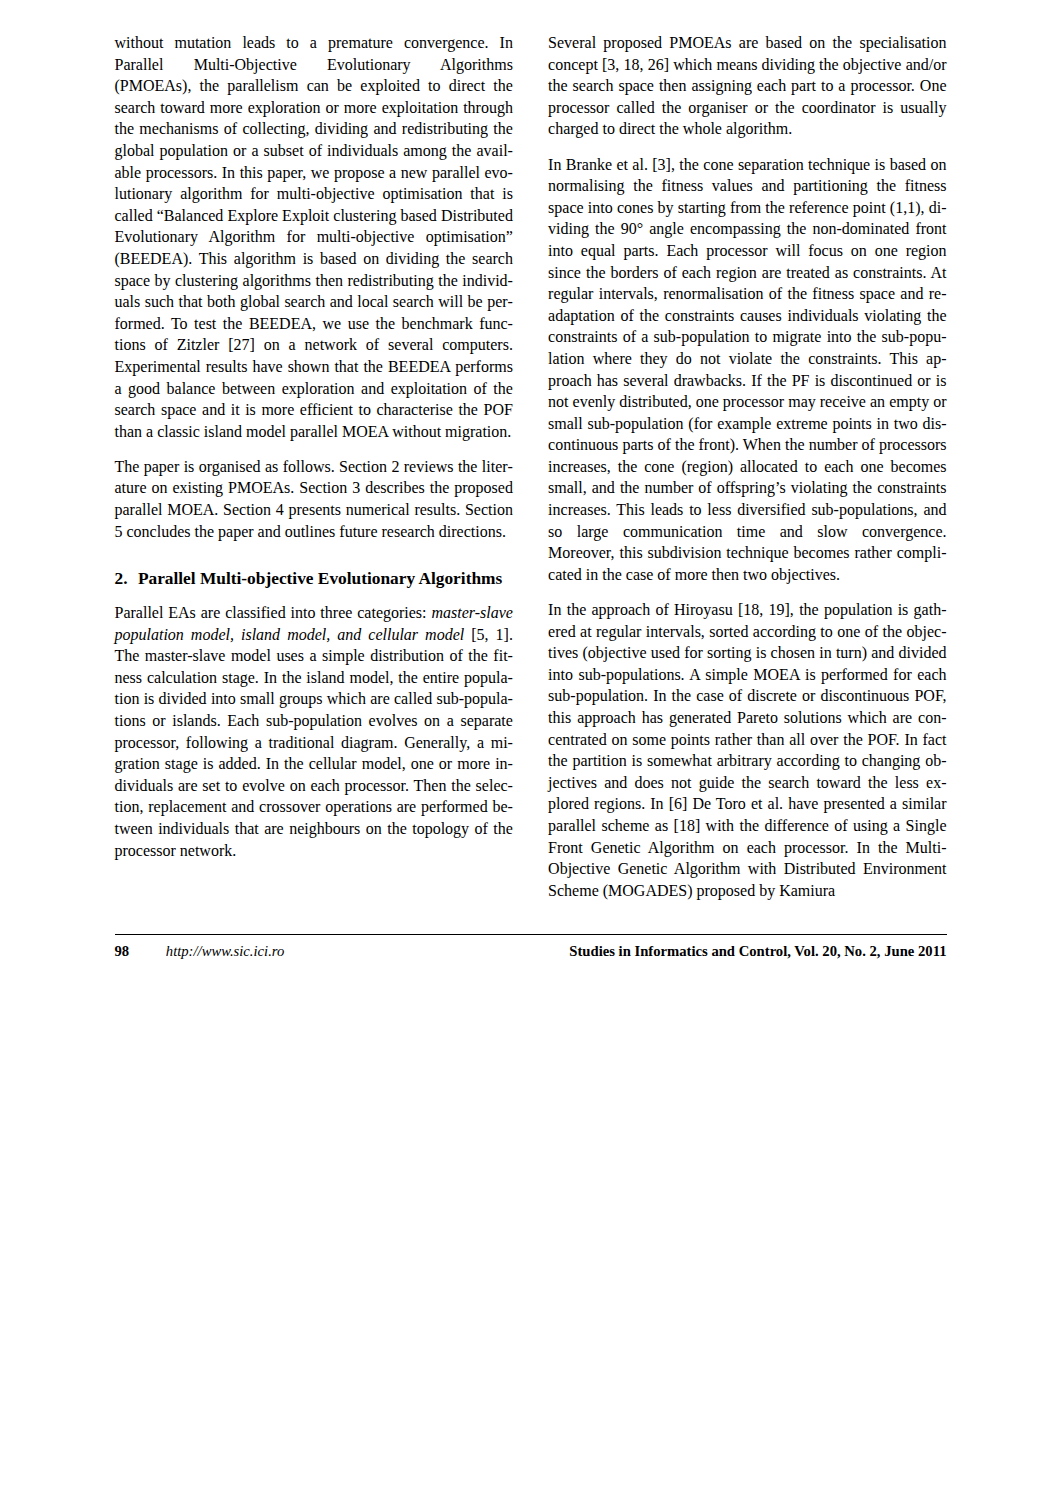without mutation leads to a premature convergence. In Parallel Multi-Objective Evolutionary Algorithms (PMOEAs), the parallelism can be exploited to direct the search toward more exploration or more exploitation through the mechanisms of collecting, dividing and redistributing the global population or a subset of individuals among the available processors. In this paper, we propose a new parallel evolutionary algorithm for multi-objective optimisation that is called “Balanced Explore Exploit clustering based Distributed Evolutionary Algorithm for multi-objective optimisation” (BEEDEA). This algorithm is based on dividing the search space by clustering algorithms then redistributing the individuals such that both global search and local search will be performed. To test the BEEDEA, we use the benchmark functions of Zitzler [27] on a network of several computers. Experimental results have shown that the BEEDEA performs a good balance between exploration and exploitation of the search space and it is more efficient to characterise the POF than a classic island model parallel MOEA without migration.
The paper is organised as follows. Section 2 reviews the literature on existing PMOEAs. Section 3 describes the proposed parallel MOEA. Section 4 presents numerical results. Section 5 concludes the paper and outlines future research directions.
2. Parallel Multi-objective Evolutionary Algorithms
Parallel EAs are classified into three categories: master-slave population model, island model, and cellular model [5, 1]. The master-slave model uses a simple distribution of the fitness calculation stage. In the island model, the entire population is divided into small groups which are called sub-populations or islands. Each sub-population evolves on a separate processor, following a traditional diagram. Generally, a migration stage is added. In the cellular model, one or more individuals are set to evolve on each processor. Then the selection, replacement and crossover operations are performed between individuals that are neighbours on the topology of the processor network.
Several proposed PMOEAs are based on the specialisation concept [3, 18, 26] which means dividing the objective and/or the search space then assigning each part to a processor. One processor called the organiser or the coordinator is usually charged to direct the whole algorithm.
In Branke et al. [3], the cone separation technique is based on normalising the fitness values and partitioning the fitness space into cones by starting from the reference point (1,1), dividing the 90° angle encompassing the non-dominated front into equal parts. Each processor will focus on one region since the borders of each region are treated as constraints. At regular intervals, renormalisation of the fitness space and re-adaptation of the constraints causes individuals violating the constraints of a sub-population to migrate into the sub-population where they do not violate the constraints. This approach has several drawbacks. If the PF is discontinued or is not evenly distributed, one processor may receive an empty or small sub-population (for example extreme points in two discontinuous parts of the front). When the number of processors increases, the cone (region) allocated to each one becomes small, and the number of offspring’s violating the constraints increases. This leads to less diversified sub-populations, and so large communication time and slow convergence. Moreover, this subdivision technique becomes rather complicated in the case of more then two objectives.
In the approach of Hiroyasu [18, 19], the population is gathered at regular intervals, sorted according to one of the objectives (objective used for sorting is chosen in turn) and divided into sub-populations. A simple MOEA is performed for each sub-population. In the case of discrete or discontinuous POF, this approach has generated Pareto solutions which are concentrated on some points rather than all over the POF. In fact the partition is somewhat arbitrary according to changing objectives and does not guide the search toward the less explored regions. In [6] De Toro et al. have presented a similar parallel scheme as [18] with the difference of using a Single Front Genetic Algorithm on each processor. In the Multi-Objective Genetic Algorithm with Distributed Environment Scheme (MOGADES) proposed by Kamiura
98 http://www.sic.ici.ro Studies in Informatics and Control, Vol. 20, No. 2, June 2011